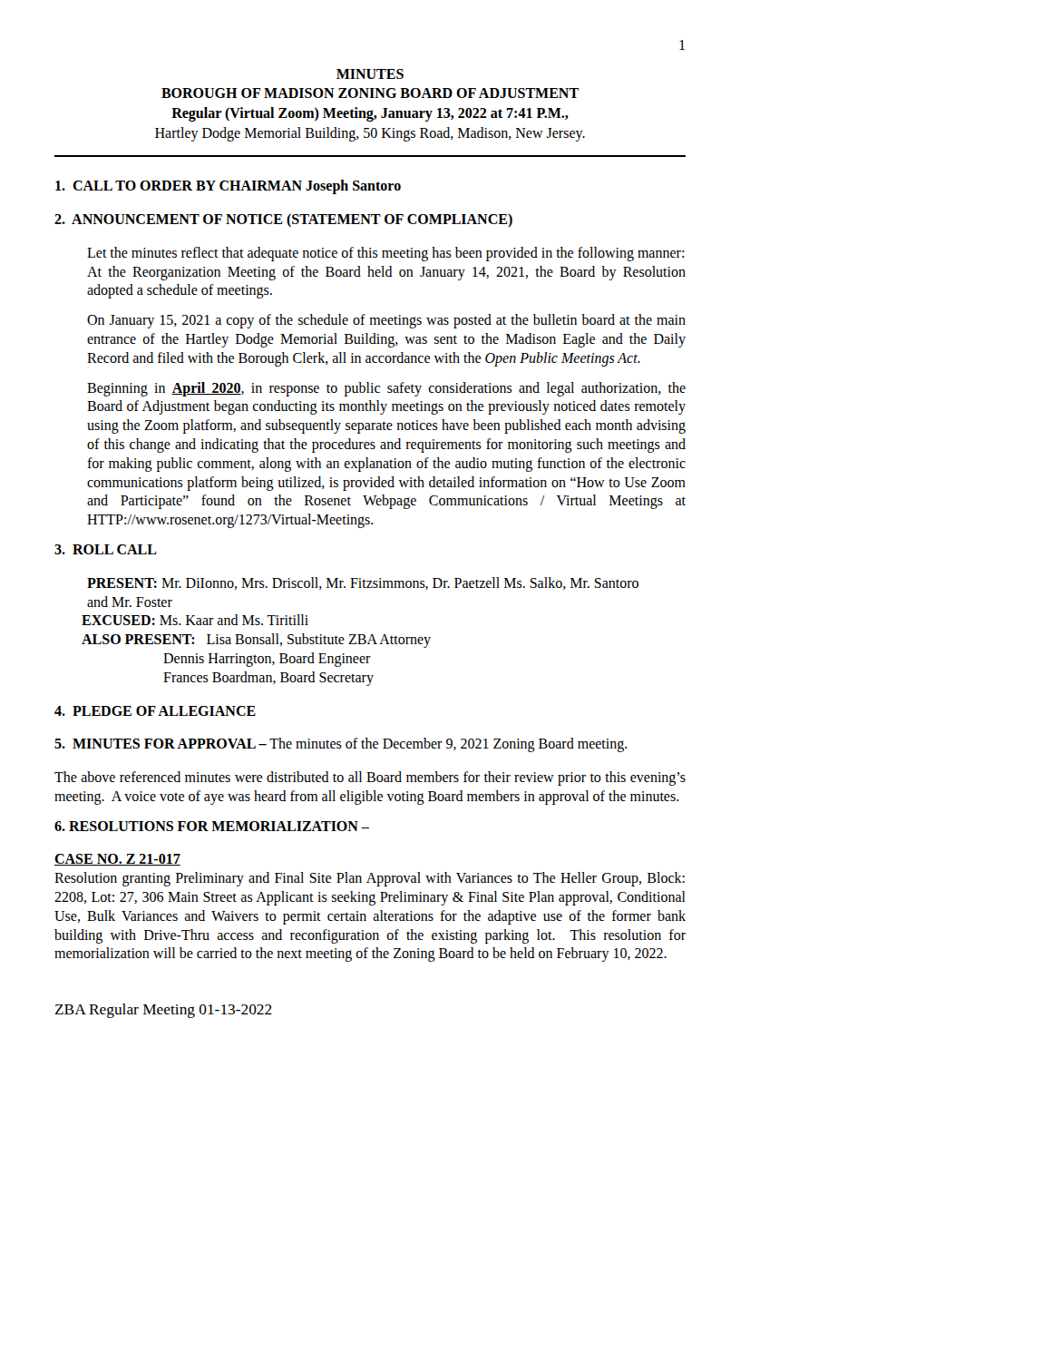1
MINUTES
BOROUGH OF MADISON ZONING BOARD OF ADJUSTMENT
Regular (Virtual Zoom) Meeting, January 13, 2022 at 7:41 P.M.,
Hartley Dodge Memorial Building, 50 Kings Road, Madison, New Jersey.
1. CALL TO ORDER BY CHAIRMAN Joseph Santoro
2. ANNOUNCEMENT OF NOTICE (STATEMENT OF COMPLIANCE)
Let the minutes reflect that adequate notice of this meeting has been provided in the following manner:
At the Reorganization Meeting of the Board held on January 14, 2021, the Board by Resolution adopted a schedule of meetings.
On January 15, 2021 a copy of the schedule of meetings was posted at the bulletin board at the main entrance of the Hartley Dodge Memorial Building, was sent to the Madison Eagle and the Daily Record and filed with the Borough Clerk, all in accordance with the Open Public Meetings Act.
Beginning in April 2020, in response to public safety considerations and legal authorization, the Board of Adjustment began conducting its monthly meetings on the previously noticed dates remotely using the Zoom platform, and subsequently separate notices have been published each month advising of this change and indicating that the procedures and requirements for monitoring such meetings and for making public comment, along with an explanation of the audio muting function of the electronic communications platform being utilized, is provided with detailed information on “How to Use Zoom and Participate” found on the Rosenet Webpage Communications / Virtual Meetings at HTTP://www.rosenet.org/1273/Virtual-Meetings.
3. ROLL CALL
PRESENT: Mr. DiIonno, Mrs. Driscoll, Mr. Fitzsimmons, Dr. Paetzell Ms. Salko, Mr. Santoro
and Mr. Foster
EXCUSED: Ms. Kaar and Ms. Tiritilli
ALSO PRESENT: Lisa Bonsall, Substitute ZBA Attorney
Dennis Harrington, Board Engineer
Frances Boardman, Board Secretary
4. PLEDGE OF ALLEGIANCE
5. MINUTES FOR APPROVAL – The minutes of the December 9, 2021 Zoning Board meeting.
The above referenced minutes were distributed to all Board members for their review prior to this evening’s meeting. A voice vote of aye was heard from all eligible voting Board members in approval of the minutes.
6. RESOLUTIONS FOR MEMORIALIZATION –
CASE NO. Z 21-017
Resolution granting Preliminary and Final Site Plan Approval with Variances to The Heller Group, Block: 2208, Lot: 27, 306 Main Street as Applicant is seeking Preliminary & Final Site Plan approval, Conditional Use, Bulk Variances and Waivers to permit certain alterations for the adaptive use of the former bank building with Drive-Thru access and reconfiguration of the existing parking lot. This resolution for memorialization will be carried to the next meeting of the Zoning Board to be held on February 10, 2022.
ZBA Regular Meeting 01-13-2022